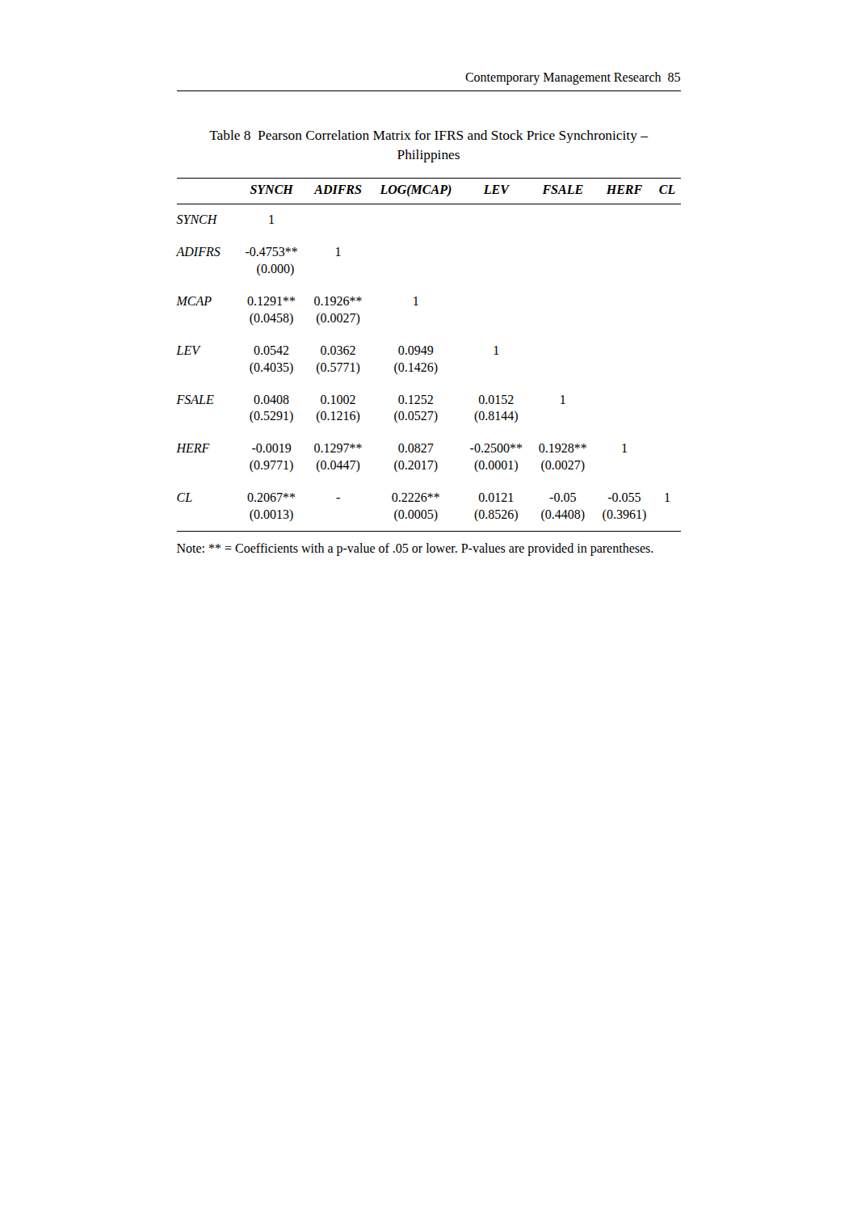Contemporary Management Research 85
Table 8 Pearson Correlation Matrix for IFRS and Stock Price Synchronicity –
Philippines
| | SYNCH | ADIFRS | LOG(MCAP) | LEV | FSALE | HERF | CL |
| --- | --- | --- | --- | --- | --- | --- | --- |
| SYNCH | 1 | | | | | | |
| ADIFRS | -0.4753** (0.000) | 1 | | | | | |
| MCAP | 0.1291** (0.0458) | 0.1926** (0.0027) | 1 | | | | |
| LEV | 0.0542 (0.4035) | 0.0362 (0.5771) | 0.0949 (0.1426) | 1 | | | |
| FSALE | 0.0408 (0.5291) | 0.1002 (0.1216) | 0.1252 (0.0527) | 0.0152 (0.8144) | 1 | | |
| HERF | -0.0019 (0.9771) | 0.1297** (0.0447) | 0.0827 (0.2017) | -0.2500** (0.0001) | 0.1928** (0.0027) | 1 | |
| CL | 0.2067** (0.0013) | - | 0.2226** (0.0005) | 0.0121 (0.8526) | -0.05 (0.4408) | -0.055 (0.3961) | 1 |
Note: ** = Coefficients with a p-value of .05 or lower. P-values are provided in parentheses.